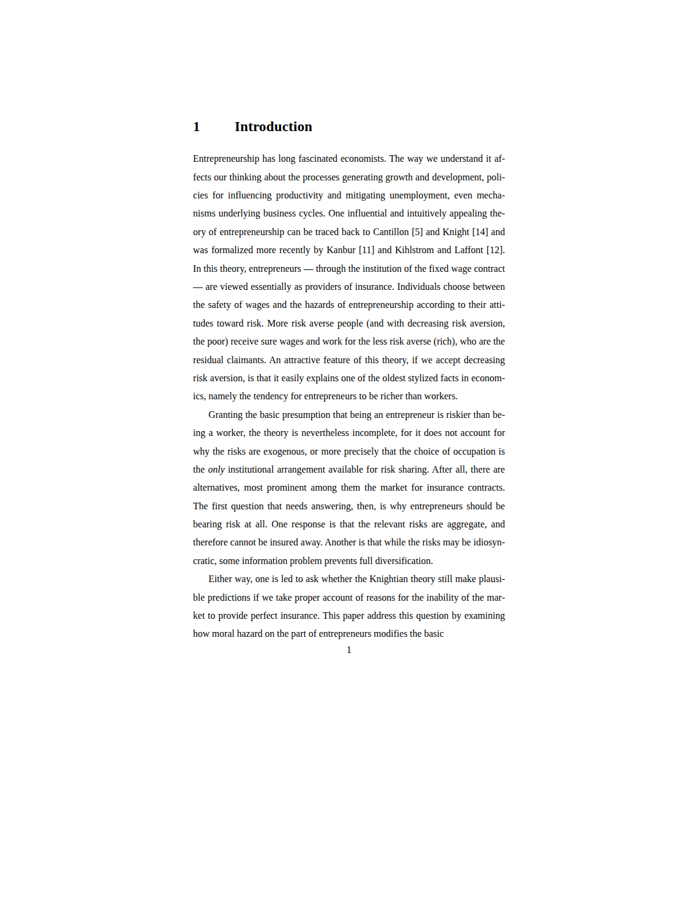1 Introduction
Entrepreneurship has long fascinated economists. The way we understand it affects our thinking about the processes generating growth and development, policies for influencing productivity and mitigating unemployment, even mechanisms underlying business cycles. One influential and intuitively appealing theory of entrepreneurship can be traced back to Cantillon [5] and Knight [14] and was formalized more recently by Kanbur [11] and Kihlstrom and Laffont [12]. In this theory, entrepreneurs — through the institution of the fixed wage contract — are viewed essentially as providers of insurance. Individuals choose between the safety of wages and the hazards of entrepreneurship according to their attitudes toward risk. More risk averse people (and with decreasing risk aversion, the poor) receive sure wages and work for the less risk averse (rich), who are the residual claimants. An attractive feature of this theory, if we accept decreasing risk aversion, is that it easily explains one of the oldest stylized facts in economics, namely the tendency for entrepreneurs to be richer than workers.
Granting the basic presumption that being an entrepreneur is riskier than being a worker, the theory is nevertheless incomplete, for it does not account for why the risks are exogenous, or more precisely that the choice of occupation is the only institutional arrangement available for risk sharing. After all, there are alternatives, most prominent among them the market for insurance contracts. The first question that needs answering, then, is why entrepreneurs should be bearing risk at all. One response is that the relevant risks are aggregate, and therefore cannot be insured away. Another is that while the risks may be idiosyncratic, some information problem prevents full diversification.
Either way, one is led to ask whether the Knightian theory still make plausible predictions if we take proper account of reasons for the inability of the market to provide perfect insurance. This paper address this question by examining how moral hazard on the part of entrepreneurs modifies the basic
1